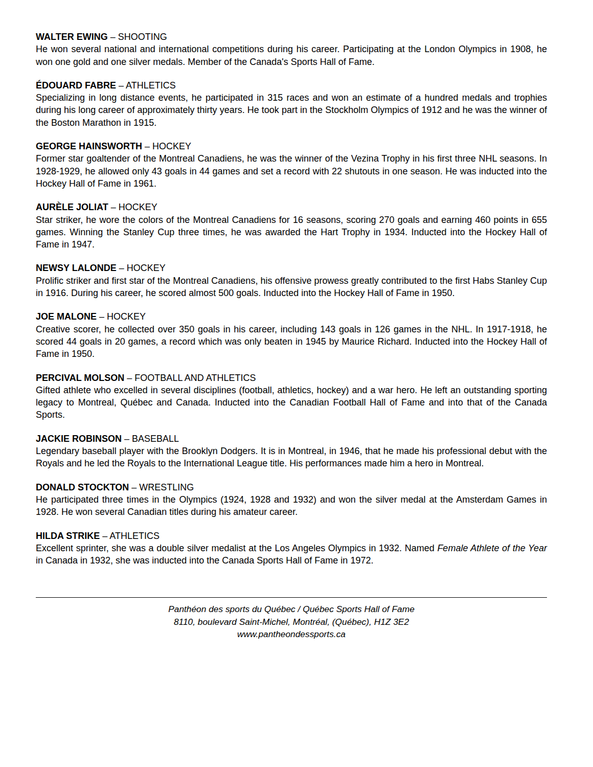WALTER EWING – SHOOTING
He won several national and international competitions during his career. Participating at the London Olympics in 1908, he won one gold and one silver medals. Member of the Canada's Sports Hall of Fame.
ÉDOUARD FABRE – ATHLETICS
Specializing in long distance events, he participated in 315 races and won an estimate of a hundred medals and trophies during his long career of approximately thirty years. He took part in the Stockholm Olympics of 1912 and he was the winner of the Boston Marathon in 1915.
GEORGE HAINSWORTH – HOCKEY
Former star goaltender of the Montreal Canadiens, he was the winner of the Vezina Trophy in his first three NHL seasons. In 1928-1929, he allowed only 43 goals in 44 games and set a record with 22 shutouts in one season. He was inducted into the Hockey Hall of Fame in 1961.
AURÈLE JOLIAT – HOCKEY
Star striker, he wore the colors of the Montreal Canadiens for 16 seasons, scoring 270 goals and earning 460 points in 655 games. Winning the Stanley Cup three times, he was awarded the Hart Trophy in 1934. Inducted into the Hockey Hall of Fame in 1947.
NEWSY LALONDE – HOCKEY
Prolific striker and first star of the Montreal Canadiens, his offensive prowess greatly contributed to the first Habs Stanley Cup in 1916. During his career, he scored almost 500 goals. Inducted into the Hockey Hall of Fame in 1950.
JOE MALONE – HOCKEY
Creative scorer, he collected over 350 goals in his career, including 143 goals in 126 games in the NHL. In 1917-1918, he scored 44 goals in 20 games, a record which was only beaten in 1945 by Maurice Richard. Inducted into the Hockey Hall of Fame in 1950.
PERCIVAL MOLSON – FOOTBALL AND ATHLETICS
Gifted athlete who excelled in several disciplines (football, athletics, hockey) and a war hero. He left an outstanding sporting legacy to Montreal, Québec and Canada. Inducted into the Canadian Football Hall of Fame and into that of the Canada Sports.
JACKIE ROBINSON – BASEBALL
Legendary baseball player with the Brooklyn Dodgers. It is in Montreal, in 1946, that he made his professional debut with the Royals and he led the Royals to the International League title. His performances made him a hero in Montreal.
DONALD STOCKTON – WRESTLING
He participated three times in the Olympics (1924, 1928 and 1932) and won the silver medal at the Amsterdam Games in 1928. He won several Canadian titles during his amateur career.
HILDA STRIKE – ATHLETICS
Excellent sprinter, she was a double silver medalist at the Los Angeles Olympics in 1932. Named Female Athlete of the Year in Canada in 1932, she was inducted into the Canada Sports Hall of Fame in 1972.
Panthéon des sports du Québec / Québec Sports Hall of Fame
8110, boulevard Saint-Michel, Montréal, (Québec), H1Z 3E2
www.pantheondessports.ca